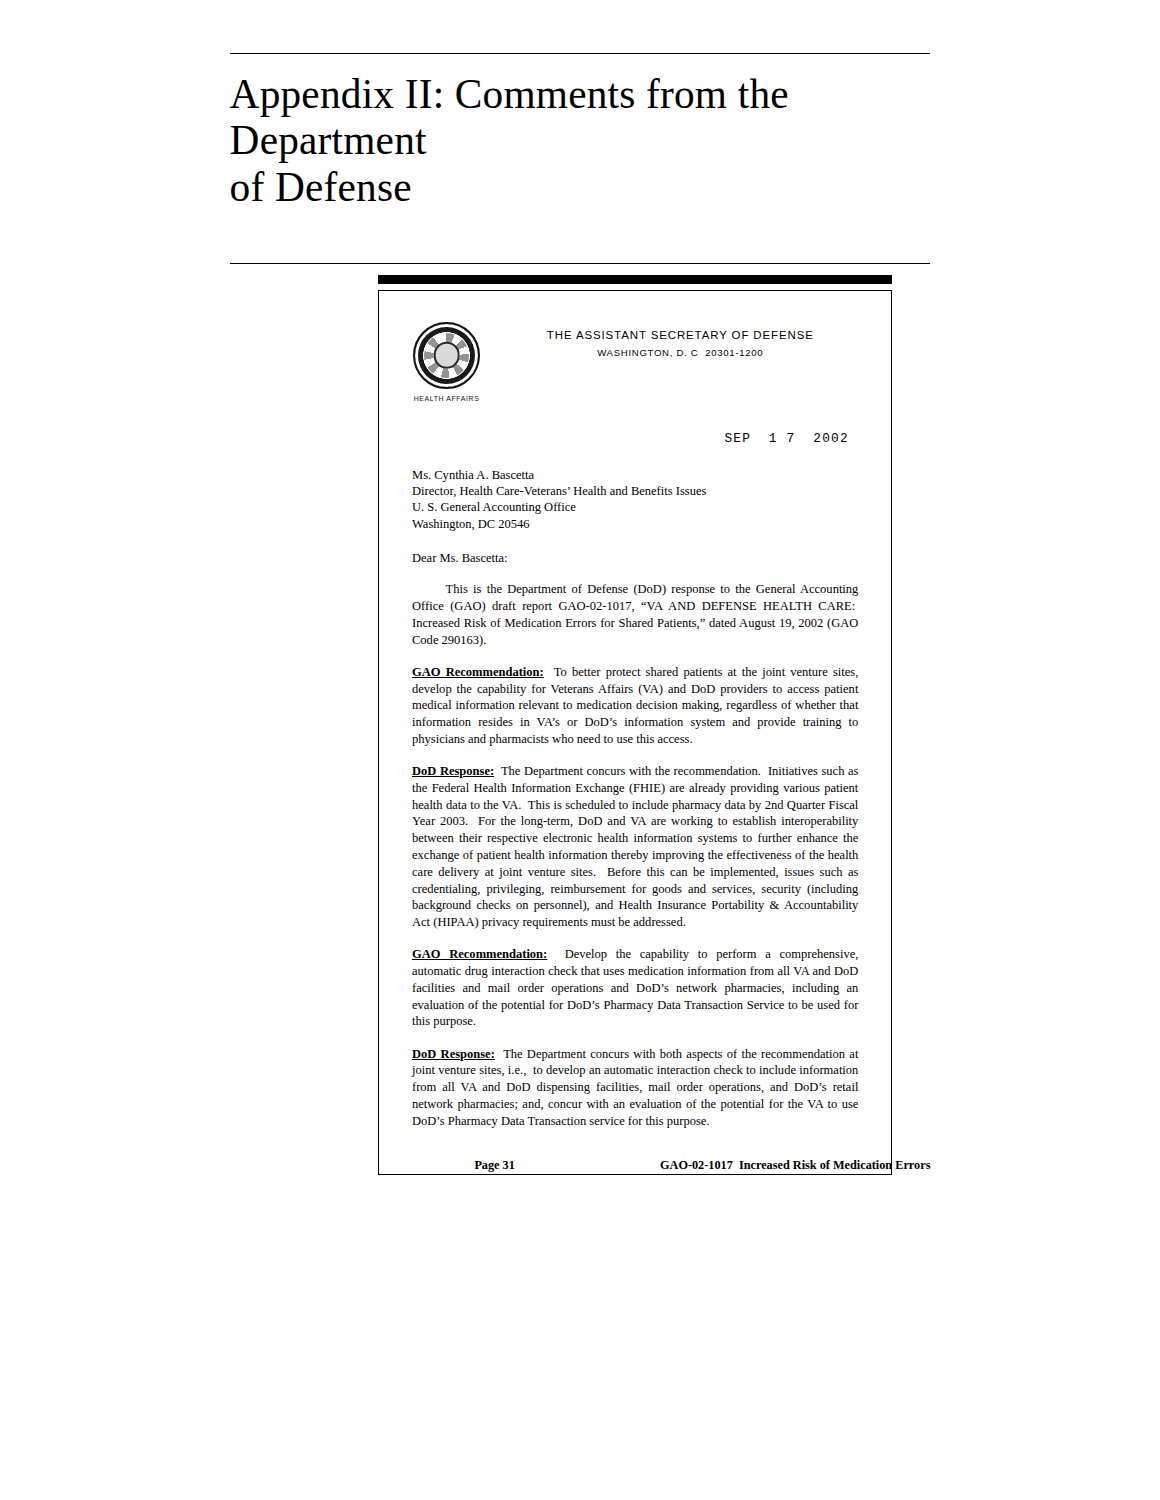Appendix II: Comments from the Department
of Defense
HEALTH AFFAIRS
THE ASSISTANT SECRETARY OF DEFENSE
WASHINGTON, D. C 20301-1200
SEP 1 7 2002
Ms. Cynthia A. Bascetta
Director, Health Care-Veterans’ Health and Benefits Issues
U. S. General Accounting Office
Washington, DC 20546
Dear Ms. Bascetta:
This is the Department of Defense (DoD) response to the General Accounting Office (GAO) draft report GAO-02-1017, “VA AND DEFENSE HEALTH CARE: Increased Risk of Medication Errors for Shared Patients,” dated August 19, 2002 (GAO Code 290163).
GAO Recommendation: To better protect shared patients at the joint venture sites, develop the capability for Veterans Affairs (VA) and DoD providers to access patient medical information relevant to medication decision making, regardless of whether that information resides in VA’s or DoD’s information system and provide training to physicians and pharmacists who need to use this access.
DoD Response: The Department concurs with the recommendation. Initiatives such as the Federal Health Information Exchange (FHIE) are already providing various patient health data to the VA. This is scheduled to include pharmacy data by 2nd Quarter Fiscal Year 2003. For the long-term, DoD and VA are working to establish interoperability between their respective electronic health information systems to further enhance the exchange of patient health information thereby improving the effectiveness of the health care delivery at joint venture sites. Before this can be implemented, issues such as credentialing, privileging, reimbursement for goods and services, security (including background checks on personnel), and Health Insurance Portability & Accountability Act (HIPAA) privacy requirements must be addressed.
GAO Recommendation: Develop the capability to perform a comprehensive, automatic drug interaction check that uses medication information from all VA and DoD facilities and mail order operations and DoD’s network pharmacies, including an evaluation of the potential for DoD’s Pharmacy Data Transaction Service to be used for this purpose.
DoD Response: The Department concurs with both aspects of the recommendation at joint venture sites, i.e., to develop an automatic interaction check to include information from all VA and DoD dispensing facilities, mail order operations, and DoD’s retail network pharmacies; and, concur with an evaluation of the potential for the VA to use DoD’s Pharmacy Data Transaction service for this purpose.
‘
Page 31
GAO-02-1017 Increased Risk of Medication Errors